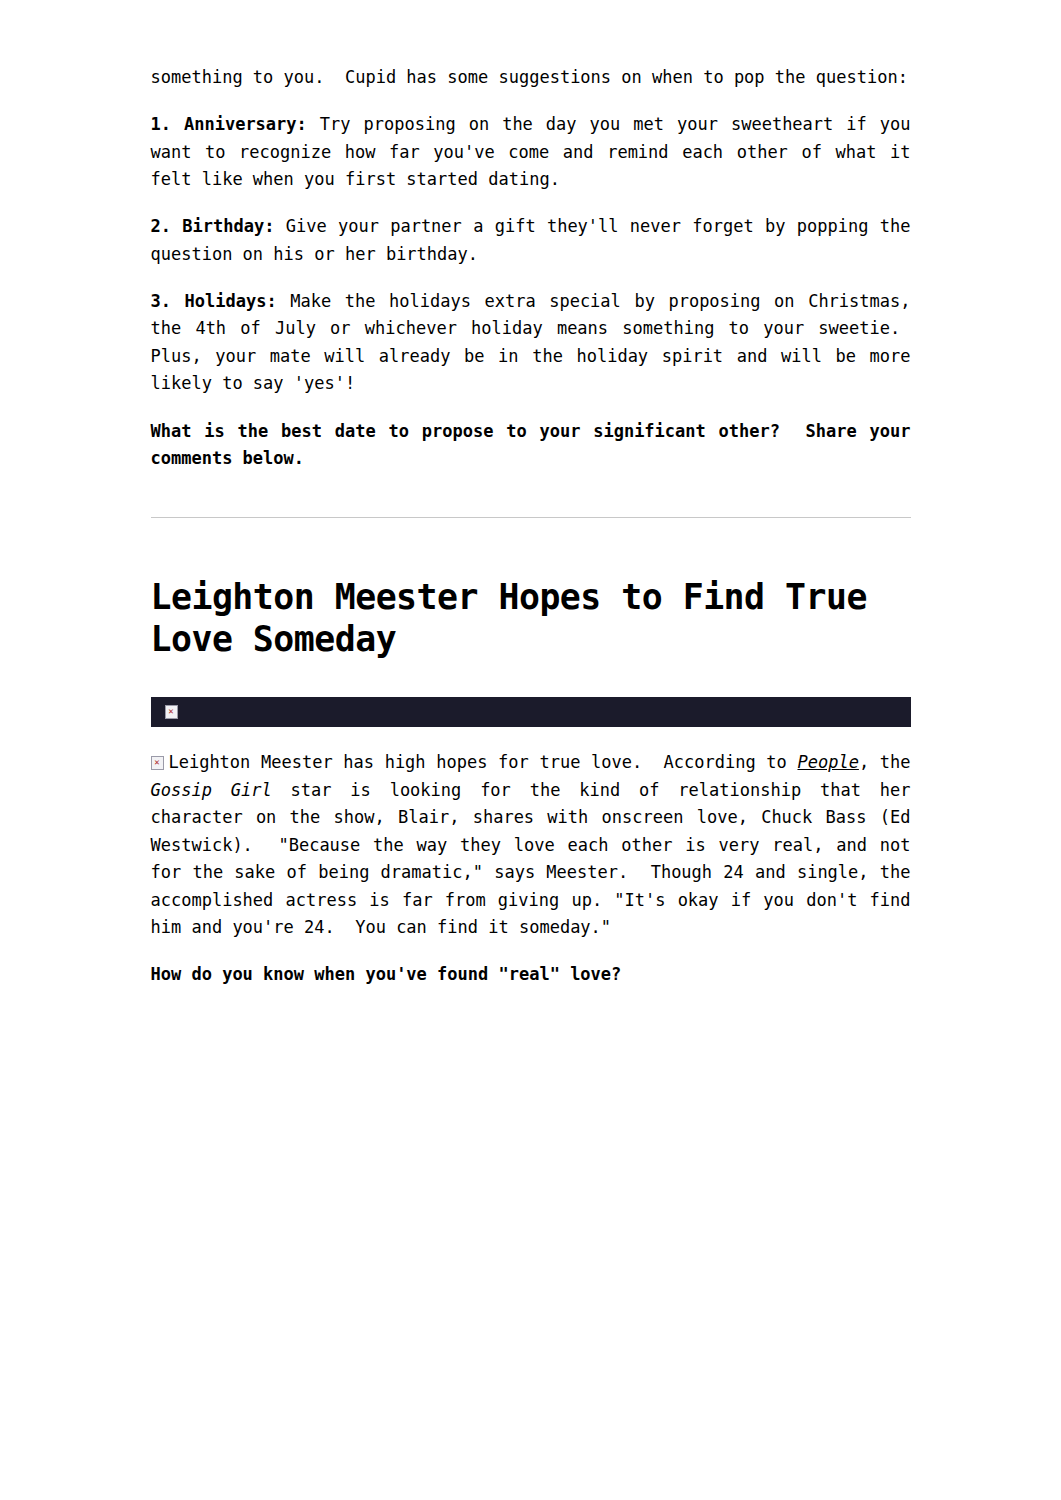something to you. Cupid has some suggestions on when to pop the question:
1. Anniversary: Try proposing on the day you met your sweetheart if you want to recognize how far you've come and remind each other of what it felt like when you first started dating.
2. Birthday: Give your partner a gift they'll never forget by popping the question on his or her birthday.
3. Holidays: Make the holidays extra special by proposing on Christmas, the 4th of July or whichever holiday means something to your sweetie. Plus, your mate will already be in the holiday spirit and will be more likely to say 'yes'!
What is the best date to propose to your significant other? Share your comments below.
Leighton Meester Hopes to Find True Love Someday
✕
✕Leighton Meester has high hopes for true love. According to People, the Gossip Girl star is looking for the kind of relationship that her character on the show, Blair, shares with onscreen love, Chuck Bass (Ed Westwick). "Because the way they love each other is very real, and not for the sake of being dramatic," says Meester. Though 24 and single, the accomplished actress is far from giving up. "It's okay if you don't find him and you're 24. You can find it someday."
How do you know when you've found "real" love?